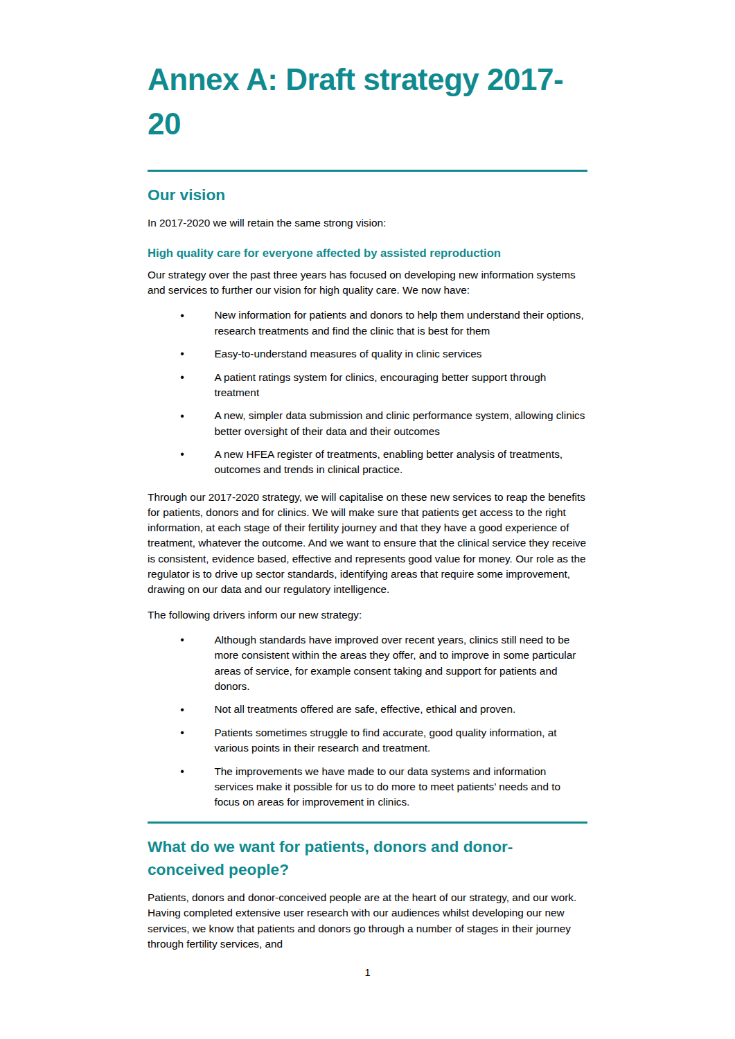Annex A: Draft strategy 2017-20
Our vision
In 2017-2020 we will retain the same strong vision:
High quality care for everyone affected by assisted reproduction
Our strategy over the past three years has focused on developing new information systems and services to further our vision for high quality care. We now have:
New information for patients and donors to help them understand their options, research treatments and find the clinic that is best for them
Easy-to-understand measures of quality in clinic services
A patient ratings system for clinics, encouraging better support through treatment
A new, simpler data submission and clinic performance system, allowing clinics better oversight of their data and their outcomes
A new HFEA register of treatments, enabling better analysis of treatments, outcomes and trends in clinical practice.
Through our 2017-2020 strategy, we will capitalise on these new services to reap the benefits for patients, donors and for clinics. We will make sure that patients get access to the right information, at each stage of their fertility journey and that they have a good experience of treatment, whatever the outcome. And we want to ensure that the clinical service they receive is consistent, evidence based, effective and represents good value for money. Our role as the regulator is to drive up sector standards, identifying areas that require some improvement, drawing on our data and our regulatory intelligence.
The following drivers inform our new strategy:
Although standards have improved over recent years, clinics still need to be more consistent within the areas they offer, and to improve in some particular areas of service, for example consent taking and support for patients and donors.
Not all treatments offered are safe, effective, ethical and proven.
Patients sometimes struggle to find accurate, good quality information, at various points in their research and treatment.
The improvements we have made to our data systems and information services make it possible for us to do more to meet patients’ needs and to focus on areas for improvement in clinics.
What do we want for patients, donors and donor-conceived people?
Patients, donors and donor-conceived people are at the heart of our strategy, and our work. Having completed extensive user research with our audiences whilst developing our new services, we know that patients and donors go through a number of stages in their journey through fertility services, and
1